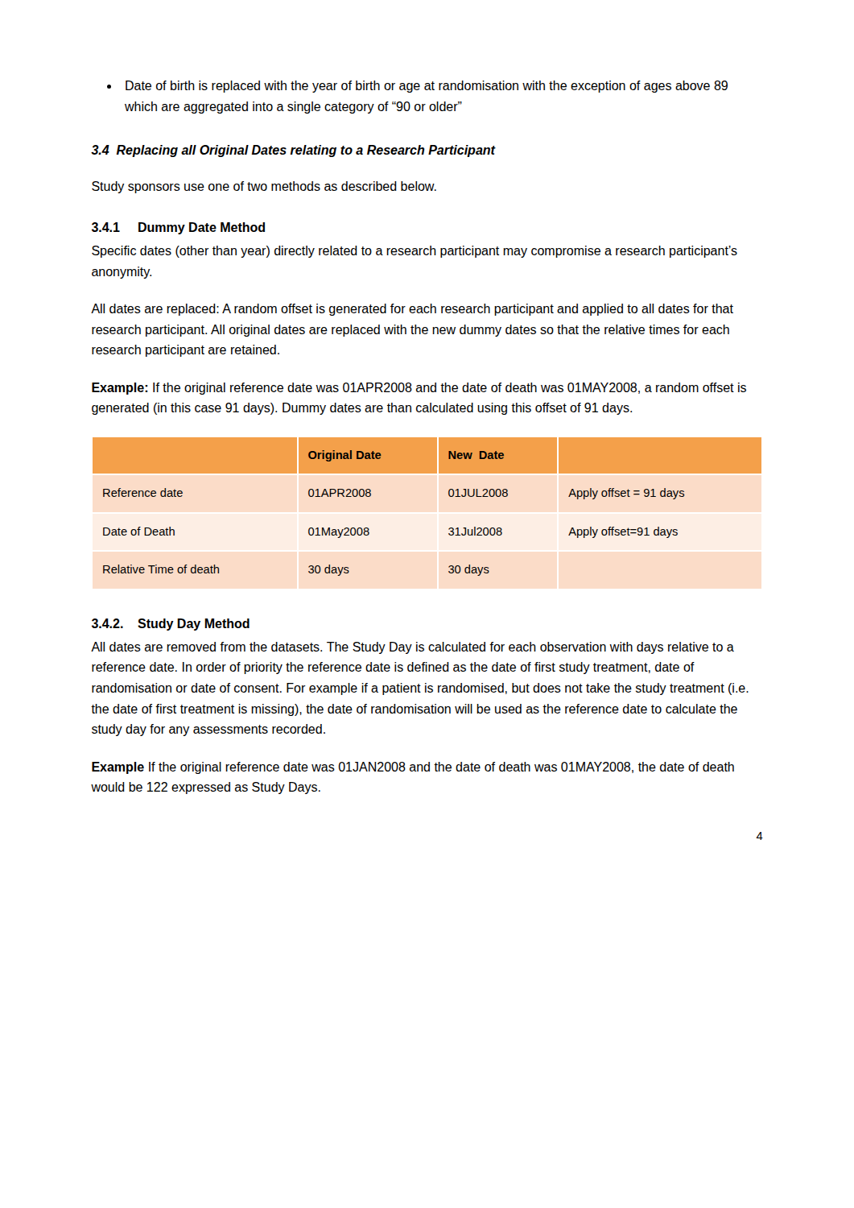Date of birth is replaced with the year of birth or age at randomisation with the exception of ages above 89 which are aggregated into a single category of “90 or older”
3.4 Replacing all Original Dates relating to a Research Participant
Study sponsors use one of two methods as described below.
3.4.1 Dummy Date Method
Specific dates (other than year) directly related to a research participant may compromise a research participant’s anonymity.
All dates are replaced: A random offset is generated for each research participant and applied to all dates for that research participant. All original dates are replaced with the new dummy dates so that the relative times for each research participant are retained.
Example: If the original reference date was 01APR2008 and the date of death was 01MAY2008, a random offset is generated (in this case 91 days). Dummy dates are than calculated using this offset of 91 days.
| | Original Date | New Date | |
| --- | --- | --- | --- |
| Reference date | 01APR2008 | 01JUL2008 | Apply offset = 91 days |
| Date of Death | 01May2008 | 31Jul2008 | Apply offset=91 days |
| Relative Time of death | 30 days | 30 days | |
3.4.2. Study Day Method
All dates are removed from the datasets. The Study Day is calculated for each observation with days relative to a reference date. In order of priority the reference date is defined as the date of first study treatment, date of randomisation or date of consent. For example if a patient is randomised, but does not take the study treatment (i.e. the date of first treatment is missing), the date of randomisation will be used as the reference date to calculate the study day for any assessments recorded.
Example If the original reference date was 01JAN2008 and the date of death was 01MAY2008, the date of death would be 122 expressed as Study Days.
4